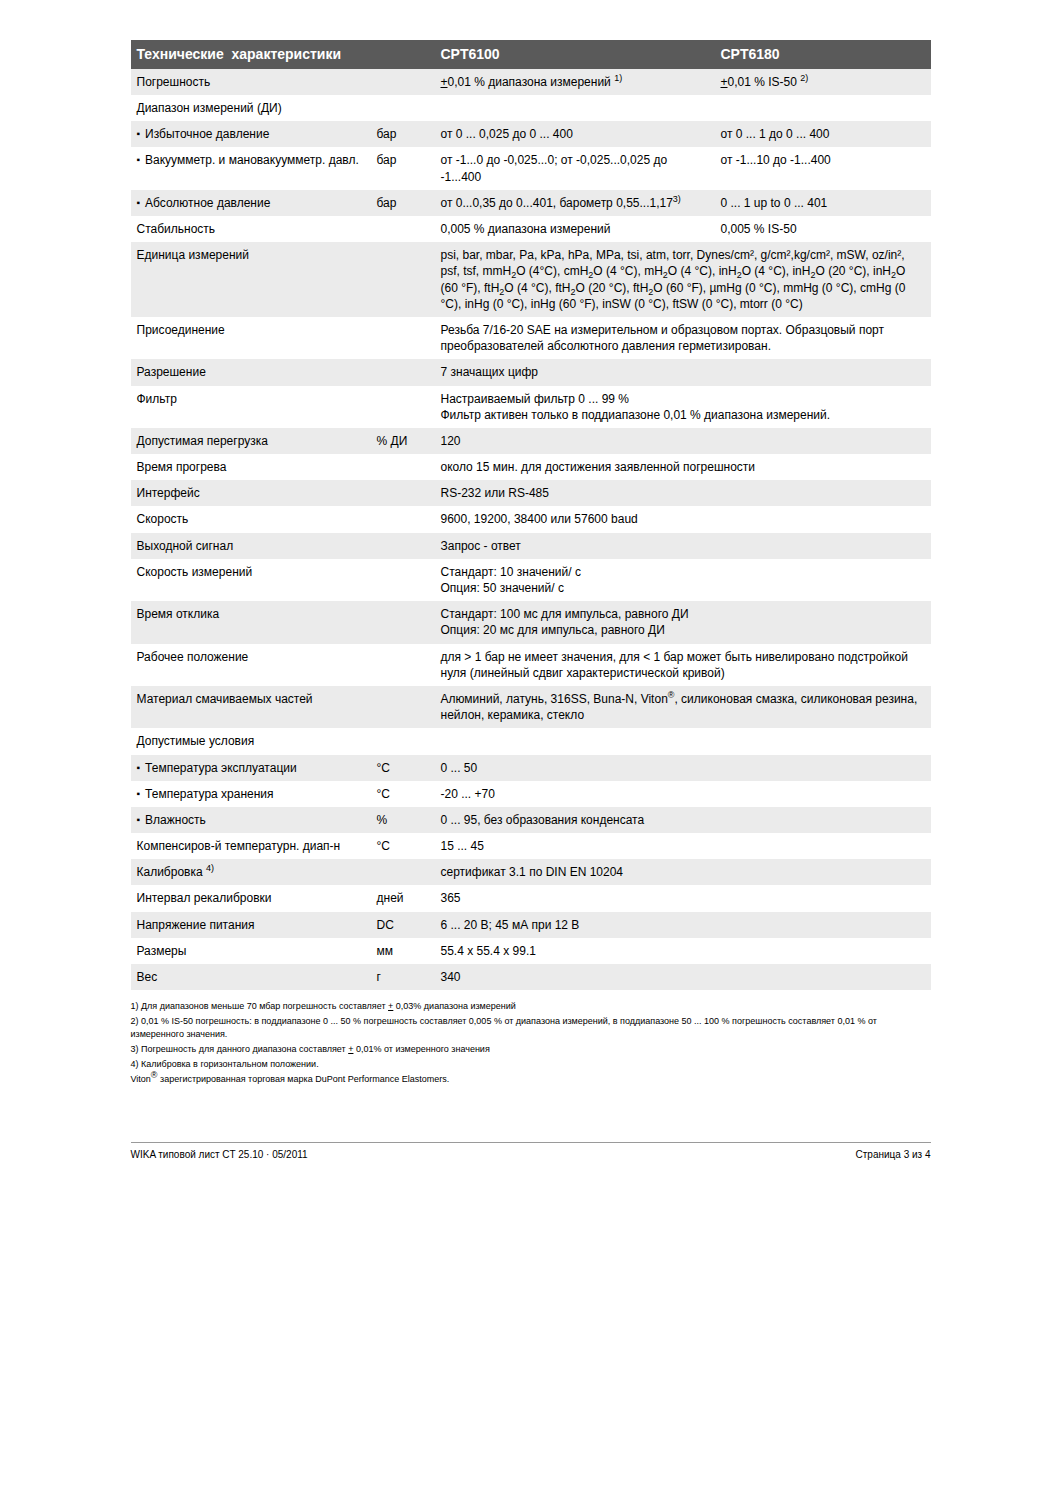| Технические характеристики | CPT6100 | CPT6180 |
| --- | --- | --- |
| Погрешность | | + 0,01 % диапазона измерений 1) | + 0,01 % IS-50 2) |
| Диапазон измерений (ДИ) | | | |
| Избыточное давление | бар | от 0 ... 0,025 до 0 ... 400 | от 0 ... 1 до 0 ... 400 |
| Вакуумметр. и мановакуумметр. давл. | бар | от -1...0 до -0,025...0; от -0,025...0,025 до -1...400 | от -1...10 до -1...400 |
| Абсолютное давление | бар | от 0...0,35 до 0...401, барометр 0,55...1,17 3) | 0 ... 1 up to 0 ... 401 |
| Стабильность | | 0,005 % диапазона измерений | 0,005 % IS-50 |
| Единица измерений | | psi, bar, mbar, Pa, kPa, hPa, MPa, tsi, atm, torr, Dynes/cm², g/cm²,kg/cm², mSW, oz/in², psf, tsf, mmH 2 O (4°C), cmH 2 O (4 °C), mH 2 O (4 °C), inH 2 O (4 °C), inH 2 O (20 °C), inH 2 O (60 °F), ftH 2 O (4 °C), ftH 2 O (20 °C), ftH 2 O (60 °F), µmHg (0 °C), mmHg (0 °C), cmHg (0 °C), inHg (0 °C), inHg (60 °F), inSW (0 °C), ftSW (0 °C), mtorr (0 °C) |
| Присоединение | | Резьба 7/16-20 SAE на измерительном и образцовом портах. Образцовый порт преобразователей абсолютного давления герметизирован. |
| Разрешение | | 7 значащих цифр |
| Фильтр | | Настраиваемый фильтр 0 ... 99 % Фильтр активен только в поддиапазоне 0,01 % диапазона измерений. |
| Допустимая перегрузка | % ДИ | 120 |
| Время прогрева | | около 15 мин. для достижения заявленной погрешности |
| Интерфейс | | RS-232 или RS-485 |
| Скорость | | 9600, 19200, 38400 или 57600 baud |
| Выходной сигнал | | Запрос - ответ |
| Скорость измерений | | Стандарт: 10 значений/ с Опция: 50 значений/ с |
| Время отклика | | Стандарт: 100 мс для импульса, равного ДИ Опция: 20 мс для импульса, равного ДИ |
| Рабочее положение | | для > 1 бар не имеет значения, для < 1 бар может быть нивелировано подстройкой нуля (линейный сдвиг характеристической кривой) |
| Материал смачиваемых частей | | Алюминий, латунь, 316SS, Buna-N, Viton ® , силиконовая смазка, силиконовая резина, нейлон, керамика, стекло |
| Допустимые условия | | | |
| Температура эксплуатации | °C | 0 ... 50 |
| Температура хранения | °C | -20 ... +70 |
| Влажность | % | 0 ... 95, без образования конденсата |
| Компенсиров-й температурн. диап-н | °C | 15 ... 45 |
| Калибровка 4) | | сертификат 3.1 по DIN EN 10204 |
| Интервал рекалибровки | дней | 365 |
| Напряжение питания | DC | 6 ... 20 В; 45 мА при 12 В |
| Размеры | мм | 55.4 x 55.4 x 99.1 |
| Вес | г | 340 |
1) Для диапазонов меньше 70 мбар погрешность составляет + 0,03% диапазона измерений
2) 0,01 % IS-50 погрешность: в поддиапазоне 0 ... 50 % погрешность составляет 0,005 % от диапазона измерений, в поддиапазоне 50 ... 100 % погрешность составляет 0,01 % от измеренного значения.
3) Погрешность для данного диапазона составляет + 0,01% от измеренного значения
4) Калибровка в горизонтальном положении.
Viton® зарегистрированная торговая марка DuPont Performance Elastomers.
WIKA типовой лист CT 25.10 · 05/2011 Страница 3 из 4